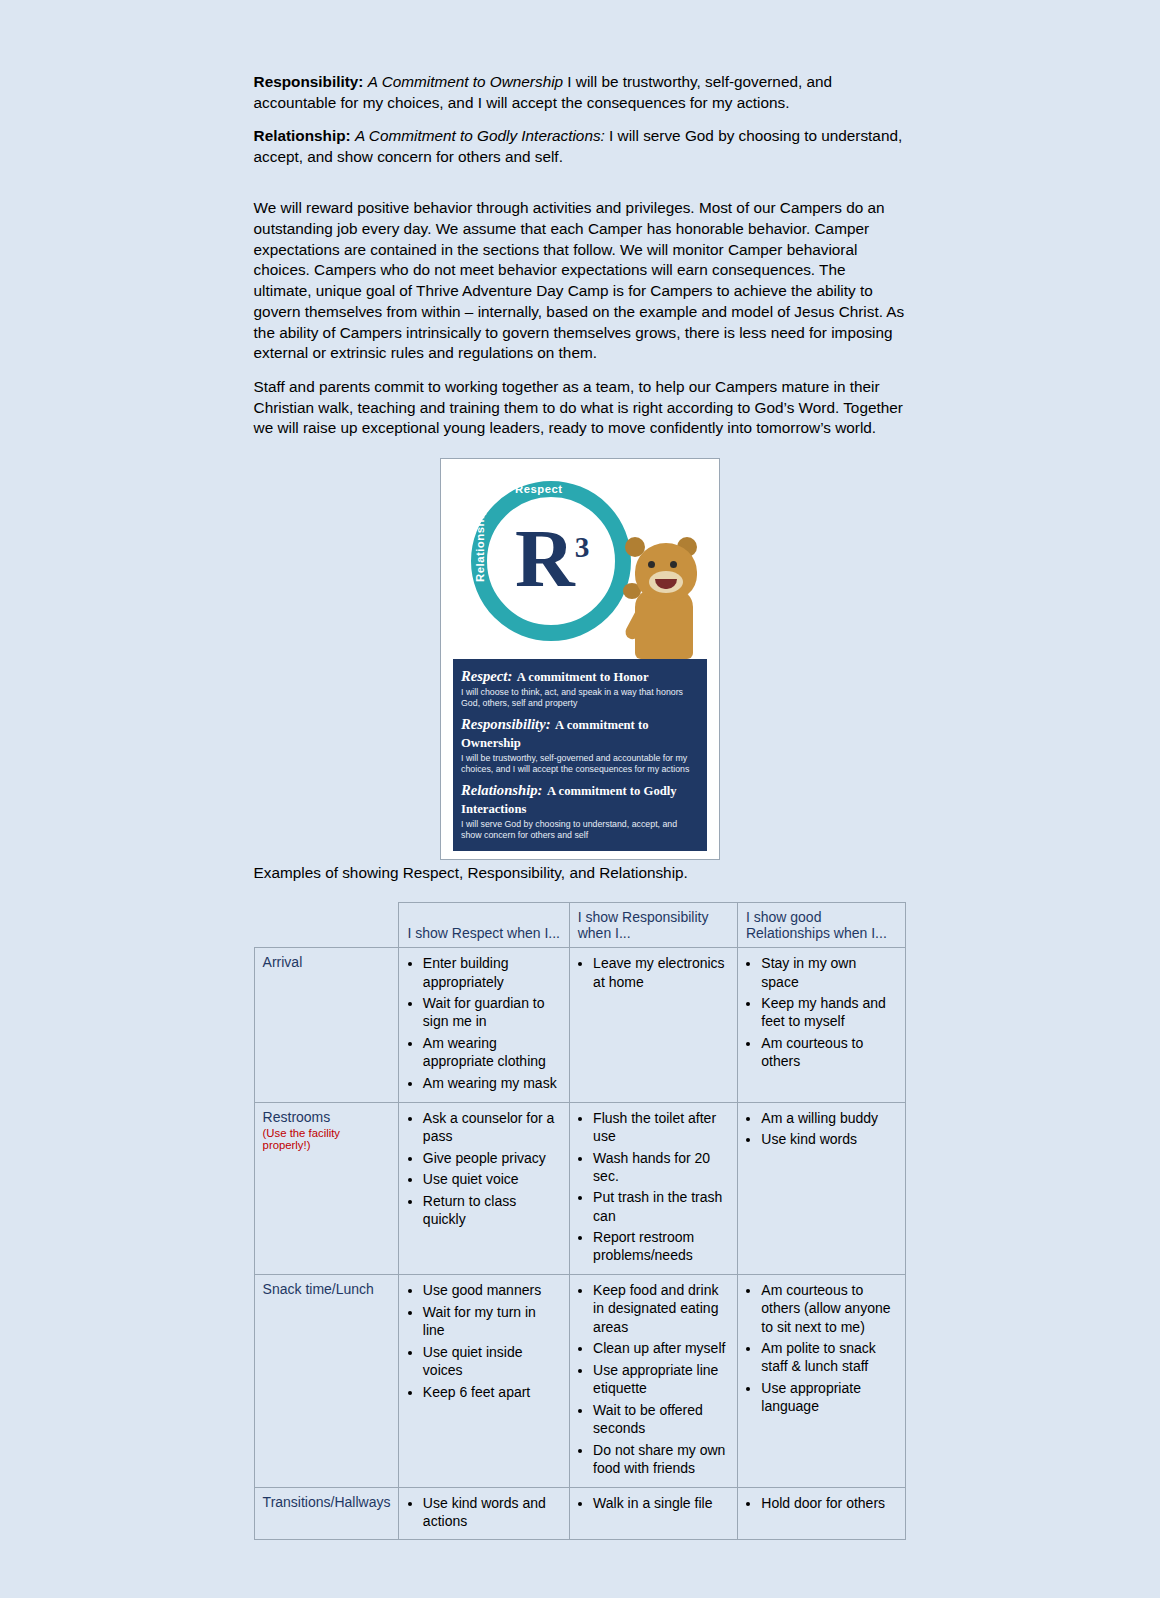Responsibility: A Commitment to Ownership I will be trustworthy, self-governed, and accountable for my choices, and I will accept the consequences for my actions.
Relationship: A Commitment to Godly Interactions: I will serve God by choosing to understand, accept, and show concern for others and self.
We will reward positive behavior through activities and privileges. Most of our Campers do an outstanding job every day. We assume that each Camper has honorable behavior. Camper expectations are contained in the sections that follow. We will monitor Camper behavioral choices. Campers who do not meet behavior expectations will earn consequences. The ultimate, unique goal of Thrive Adventure Day Camp is for Campers to achieve the ability to govern themselves from within – internally, based on the example and model of Jesus Christ. As the ability of Campers intrinsically to govern themselves grows, there is less need for imposing external or extrinsic rules and regulations on them.
Staff and parents commit to working together as a team, to help our Campers mature in their Christian walk, teaching and training them to do what is right according to God’s Word. Together we will raise up exceptional young leaders, ready to move confidently into tomorrow’s world.
Respect Responsibility Relationship
R3
Respect: A commitment to Honor
I will choose to think, act, and speak in a way that honors God, others, self and property
Responsibility: A commitment to Ownership
I will be trustworthy, self-governed and accountable for my choices, and I will accept the consequences for my actions
Relationship: A commitment to Godly Interactions
I will serve God by choosing to understand, accept, and show concern for others and self
Examples of showing Respect, Responsibility, and Relationship.
| | I show Respect when I... | I show Responsibility when I... | I show good Relationships when I... |
| --- | --- | --- | --- |
| Arrival | Enter building appropriately Wait for guardian to sign me in Am wearing appropriate clothing Am wearing my mask | Leave my electronics at home | Stay in my own space Keep my hands and feet to myself Am courteous to others |
| Restrooms (Use the facility properly!) | Ask a counselor for a pass Give people privacy Use quiet voice Return to class quickly | Flush the toilet after use Wash hands for 20 sec. Put trash in the trash can Report restroom problems/needs | Am a willing buddy Use kind words |
| Snack time/Lunch | Use good manners Wait for my turn in line Use quiet inside voices Keep 6 feet apart | Keep food and drink in designated eating areas Clean up after myself Use appropriate line etiquette Wait to be offered seconds Do not share my own food with friends | Am courteous to others (allow anyone to sit next to me) Am polite to snack staff & lunch staff Use appropriate language |
| Transitions/Hallways | Use kind words and actions | Walk in a single file | Hold door for others |